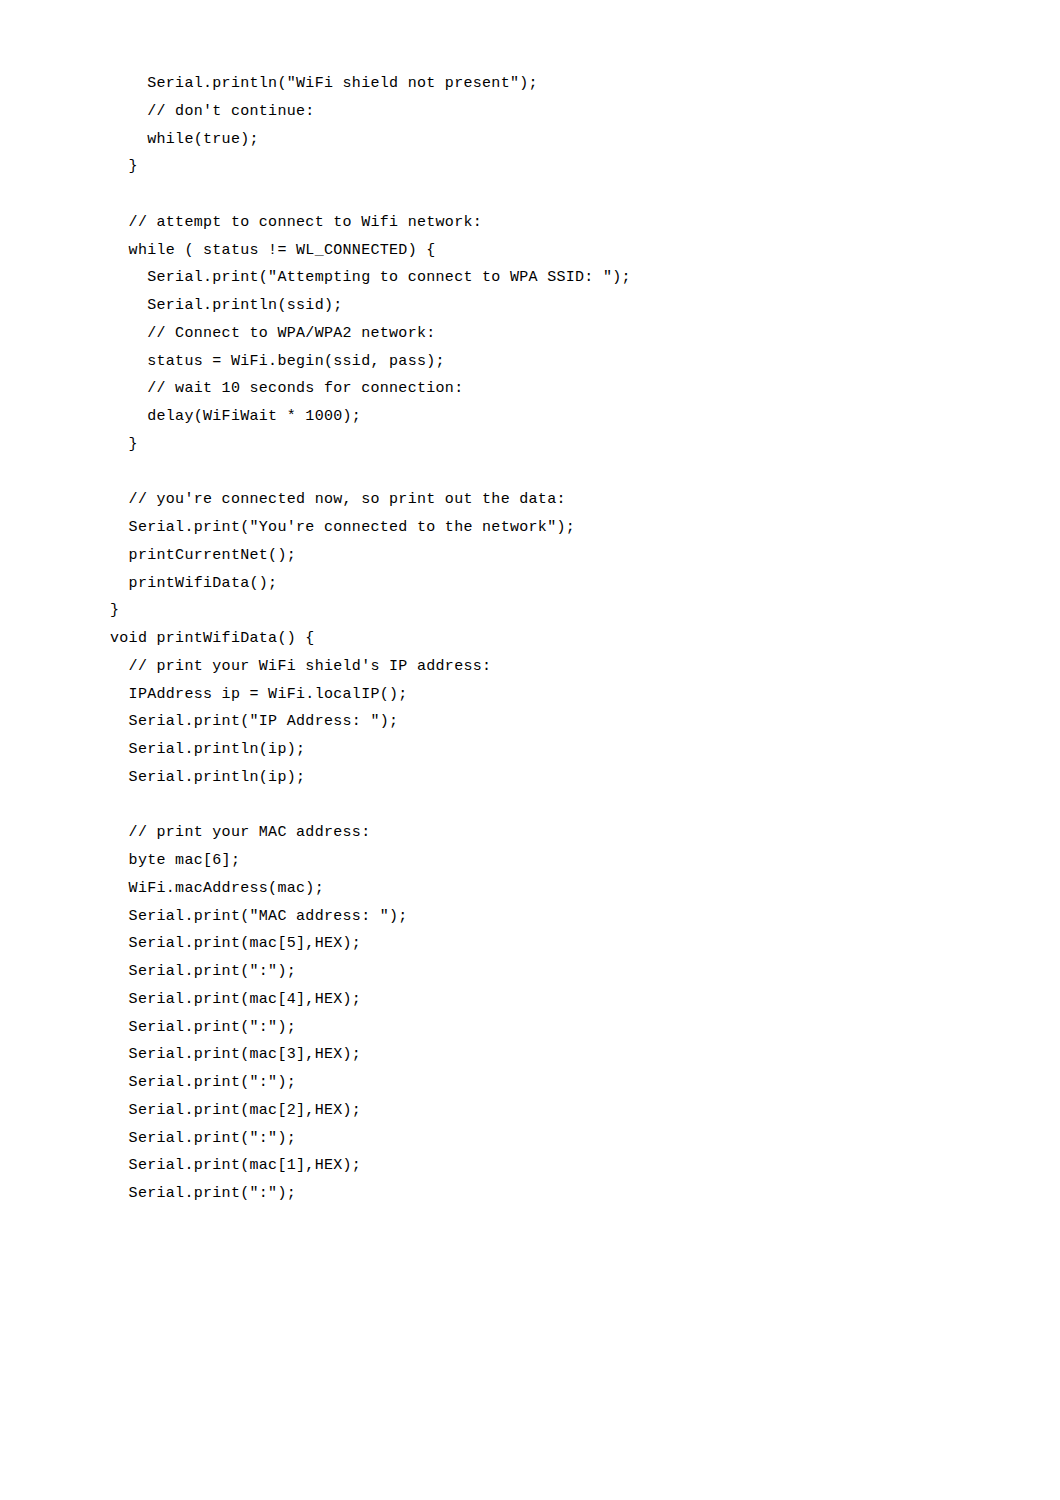Serial.println("WiFi shield not present");
    // don't continue:
    while(true);
  }

  // attempt to connect to Wifi network:
  while ( status != WL_CONNECTED) {
    Serial.print("Attempting to connect to WPA SSID: ");
    Serial.println(ssid);
    // Connect to WPA/WPA2 network:
    status = WiFi.begin(ssid, pass);
    // wait 10 seconds for connection:
    delay(WiFiWait * 1000);
  }

  // you're connected now, so print out the data:
  Serial.print("You're connected to the network");
  printCurrentNet();
  printWifiData();
}
void printWifiData() {
  // print your WiFi shield's IP address:
  IPAddress ip = WiFi.localIP();
  Serial.print("IP Address: ");
  Serial.println(ip);
  Serial.println(ip);

  // print your MAC address:
  byte mac[6];
  WiFi.macAddress(mac);
  Serial.print("MAC address: ");
  Serial.print(mac[5],HEX);
  Serial.print(":");
  Serial.print(mac[4],HEX);
  Serial.print(":");
  Serial.print(mac[3],HEX);
  Serial.print(":");
  Serial.print(mac[2],HEX);
  Serial.print(":");
  Serial.print(mac[1],HEX);
  Serial.print(":");